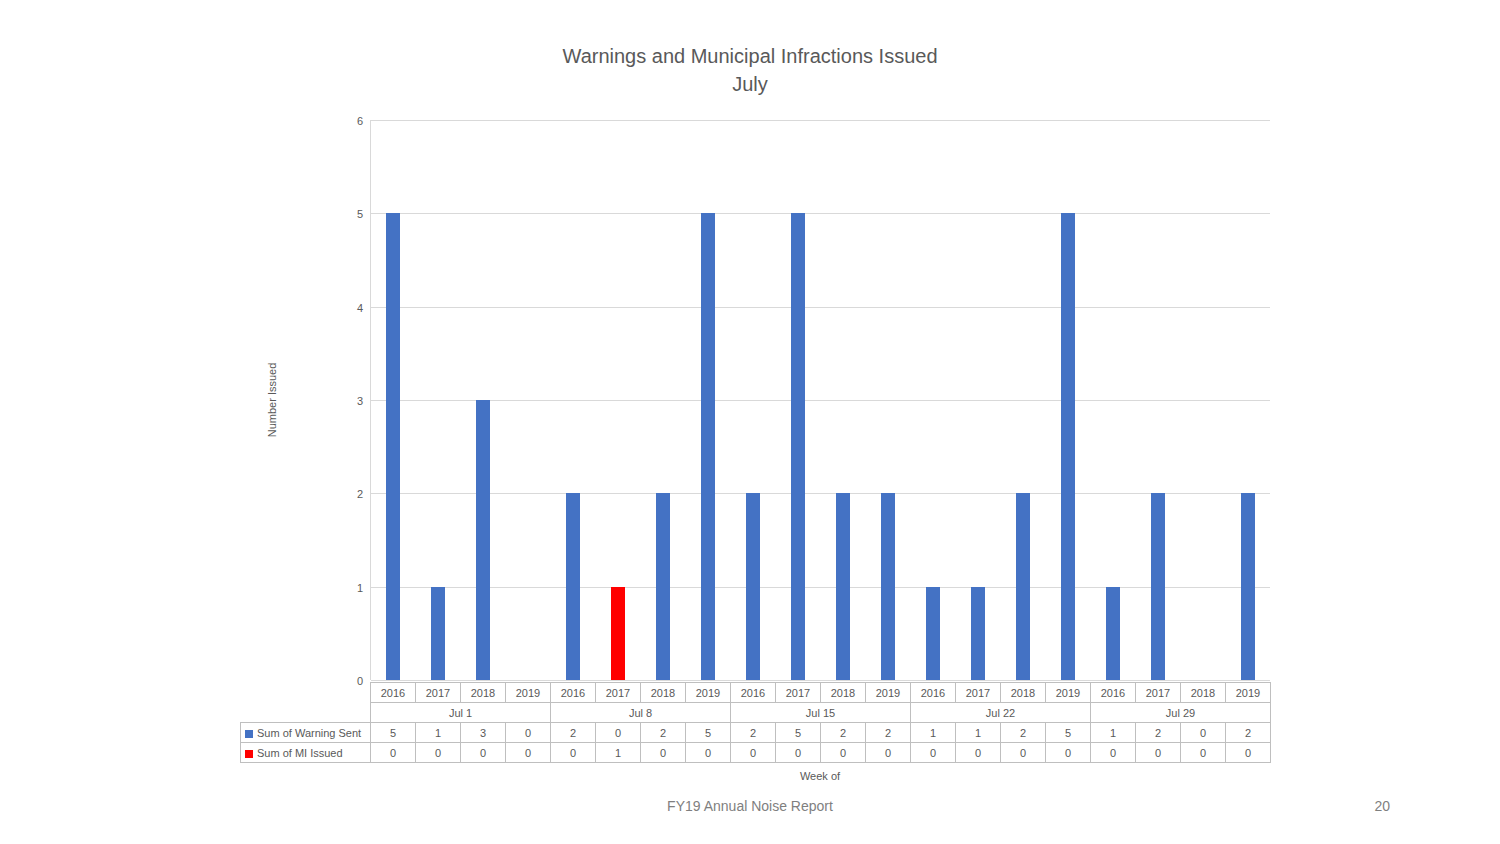Warnings and Municipal Infractions Issued
July
Number Issued
6
5
4
3
2
1
0
| | 2016 | 2017 | 2018 | 2019 | 2016 | 2017 | 2018 | 2019 | 2016 | 2017 | 2018 | 2019 | 2016 | 2017 | 2018 | 2019 | 2016 | 2017 | 2018 | 2019 |
| --- | --- | --- | --- | --- | --- | --- | --- | --- | --- | --- | --- | --- | --- | --- | --- | --- | --- | --- | --- | --- |
| | Jul 1 | Jul 8 | Jul 15 | Jul 22 | Jul 29 |
| Sum of Warning Sent | 5 | 1 | 3 | 0 | 2 | 0 | 2 | 5 | 2 | 5 | 2 | 2 | 1 | 1 | 2 | 5 | 1 | 2 | 0 | 2 |
| Sum of MI Issued | 0 | 0 | 0 | 0 | 0 | 1 | 0 | 0 | 0 | 0 | 0 | 0 | 0 | 0 | 0 | 0 | 0 | 0 | 0 | 0 |
Week of
FY19 Annual Noise Report
20